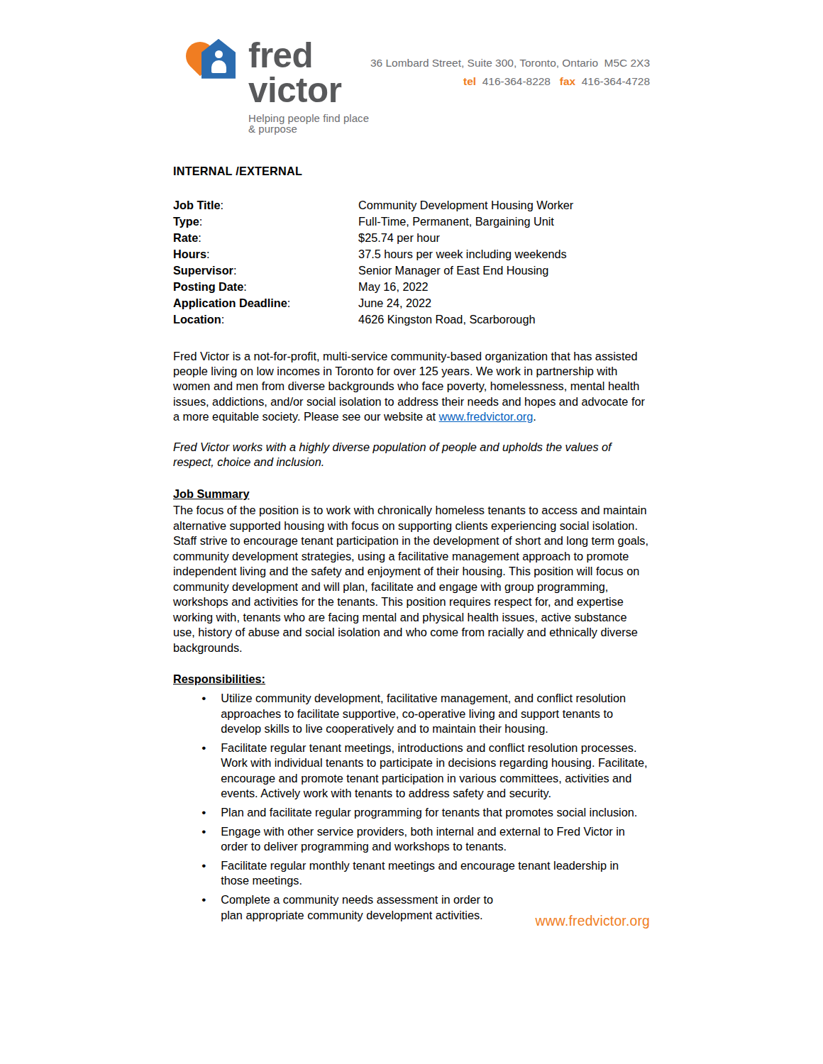fred victor
Helping people find place & purpose
36 Lombard Street, Suite 300, Toronto, Ontario M5C 2X3
tel 416-364-8228 fax 416-364-4728
INTERNAL /EXTERNAL
| Job Title : | Community Development Housing Worker |
| Type : | Full-Time, Permanent, Bargaining Unit |
| Rate : | $25.74 per hour |
| Hours : | 37.5 hours per week including weekends |
| Supervisor : | Senior Manager of East End Housing |
| Posting Date : | May 16, 2022 |
| Application Deadline : | June 24, 2022 |
| Location : | 4626 Kingston Road, Scarborough |
Fred Victor is a not-for-profit, multi-service community-based organization that has assisted people living on low incomes in Toronto for over 125 years. We work in partnership with women and men from diverse backgrounds who face poverty, homelessness, mental health issues, addictions, and/or social isolation to address their needs and hopes and advocate for a more equitable society. Please see our website at www.fredvictor.org.
Fred Victor works with a highly diverse population of people and upholds the values of respect, choice and inclusion.
Job Summary
The focus of the position is to work with chronically homeless tenants to access and maintain alternative supported housing with focus on supporting clients experiencing social isolation. Staff strive to encourage tenant participation in the development of short and long term goals, community development strategies, using a facilitative management approach to promote independent living and the safety and enjoyment of their housing. This position will focus on community development and will plan, facilitate and engage with group programming, workshops and activities for the tenants. This position requires respect for, and expertise working with, tenants who are facing mental and physical health issues, active substance use, history of abuse and social isolation and who come from racially and ethnically diverse backgrounds.
Responsibilities:
Utilize community development, facilitative management, and conflict resolution approaches to facilitate supportive, co-operative living and support tenants to develop skills to live cooperatively and to maintain their housing.
Facilitate regular tenant meetings, introductions and conflict resolution processes. Work with individual tenants to participate in decisions regarding housing. Facilitate, encourage and promote tenant participation in various committees, activities and events. Actively work with tenants to address safety and security.
Plan and facilitate regular programming for tenants that promotes social inclusion.
Engage with other service providers, both internal and external to Fred Victor in order to deliver programming and workshops to tenants.
Facilitate regular monthly tenant meetings and encourage tenant leadership in those meetings.
Complete a community needs assessment in order to
plan appropriate community development activities.
www.fredvictor.org